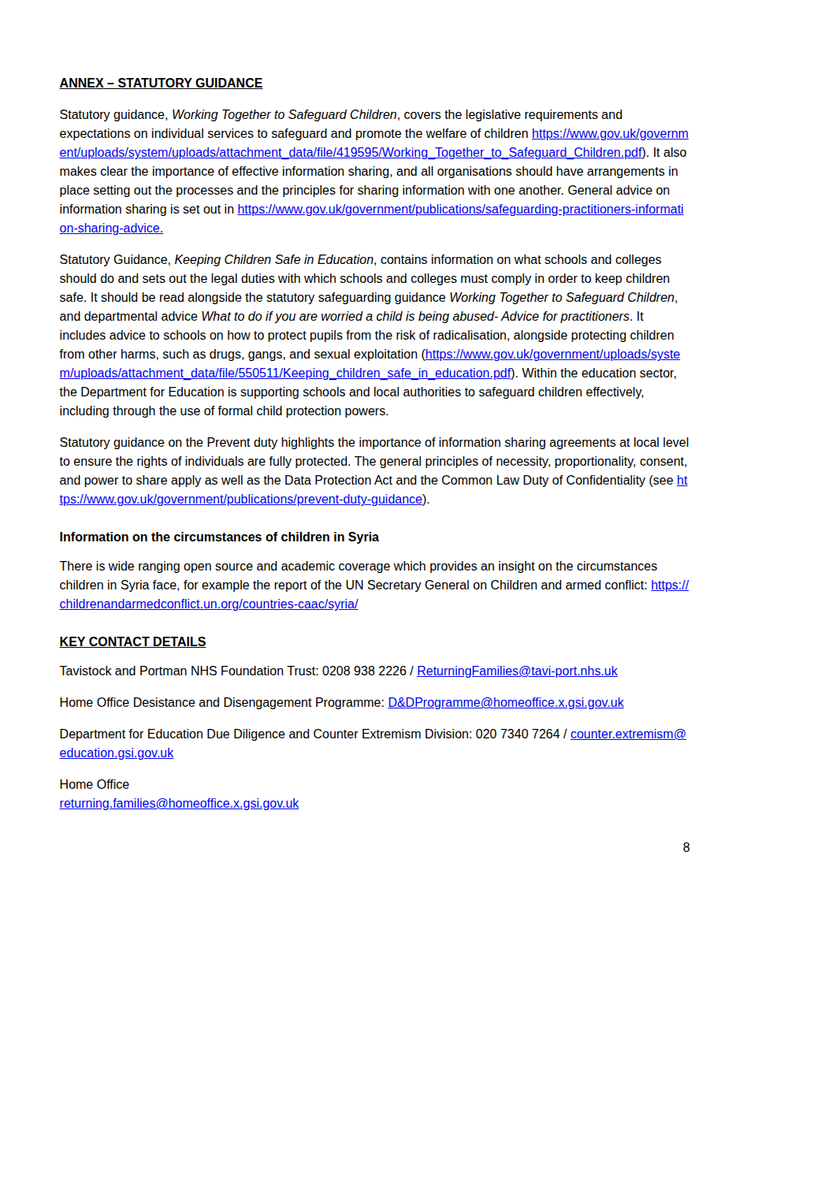ANNEX – STATUTORY GUIDANCE
Statutory guidance, Working Together to Safeguard Children, covers the legislative requirements and expectations on individual services to safeguard and promote the welfare of children https://www.gov.uk/government/uploads/system/uploads/attachment_data/file/419595/Working_Together_to_Safeguard_Children.pdf). It also makes clear the importance of effective information sharing, and all organisations should have arrangements in place setting out the processes and the principles for sharing information with one another. General advice on information sharing is set out in https://www.gov.uk/government/publications/safeguarding-practitioners-information-sharing-advice.
Statutory Guidance, Keeping Children Safe in Education, contains information on what schools and colleges should do and sets out the legal duties with which schools and colleges must comply in order to keep children safe. It should be read alongside the statutory safeguarding guidance Working Together to Safeguard Children, and departmental advice What to do if you are worried a child is being abused- Advice for practitioners. It includes advice to schools on how to protect pupils from the risk of radicalisation, alongside protecting children from other harms, such as drugs, gangs, and sexual exploitation (https://www.gov.uk/government/uploads/system/uploads/attachment_data/file/550511/Keeping_children_safe_in_education.pdf). Within the education sector, the Department for Education is supporting schools and local authorities to safeguard children effectively, including through the use of formal child protection powers.
Statutory guidance on the Prevent duty highlights the importance of information sharing agreements at local level to ensure the rights of individuals are fully protected. The general principles of necessity, proportionality, consent, and power to share apply as well as the Data Protection Act and the Common Law Duty of Confidentiality (see https://www.gov.uk/government/publications/prevent-duty-guidance).
Information on the circumstances of children in Syria
There is wide ranging open source and academic coverage which provides an insight on the circumstances children in Syria face, for example the report of the UN Secretary General on Children and armed conflict: https://childrenandarmedconflict.un.org/countries-caac/syria/
KEY CONTACT DETAILS
Tavistock and Portman NHS Foundation Trust: 0208 938 2226 / ReturningFamilies@tavi-port.nhs.uk
Home Office Desistance and Disengagement Programme: D&DProgramme@homeoffice.x.gsi.gov.uk
Department for Education Due Diligence and Counter Extremism Division: 020 7340 7264 / counter.extremism@education.gsi.gov.uk
Home Office
returning.families@homeoffice.x.gsi.gov.uk
8